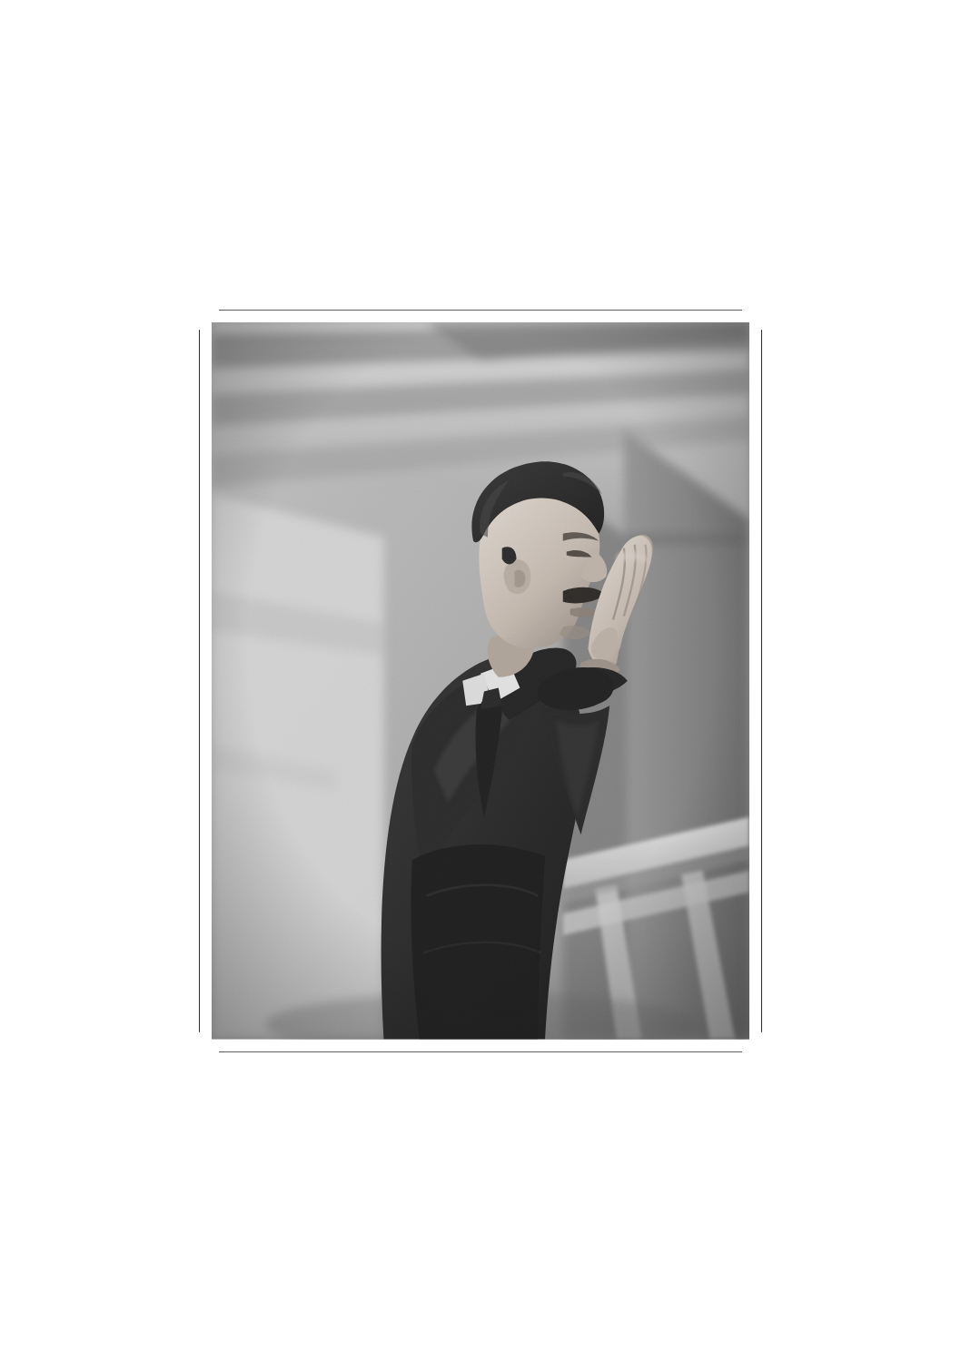Black and white photograph A man in a dark sweater, white shirt and tie stands in profile with eyes closed and palms pressed together in front of his face, beneath a beamed ceiling.
Photograph of a man standing in profile with hands joined in prayer.